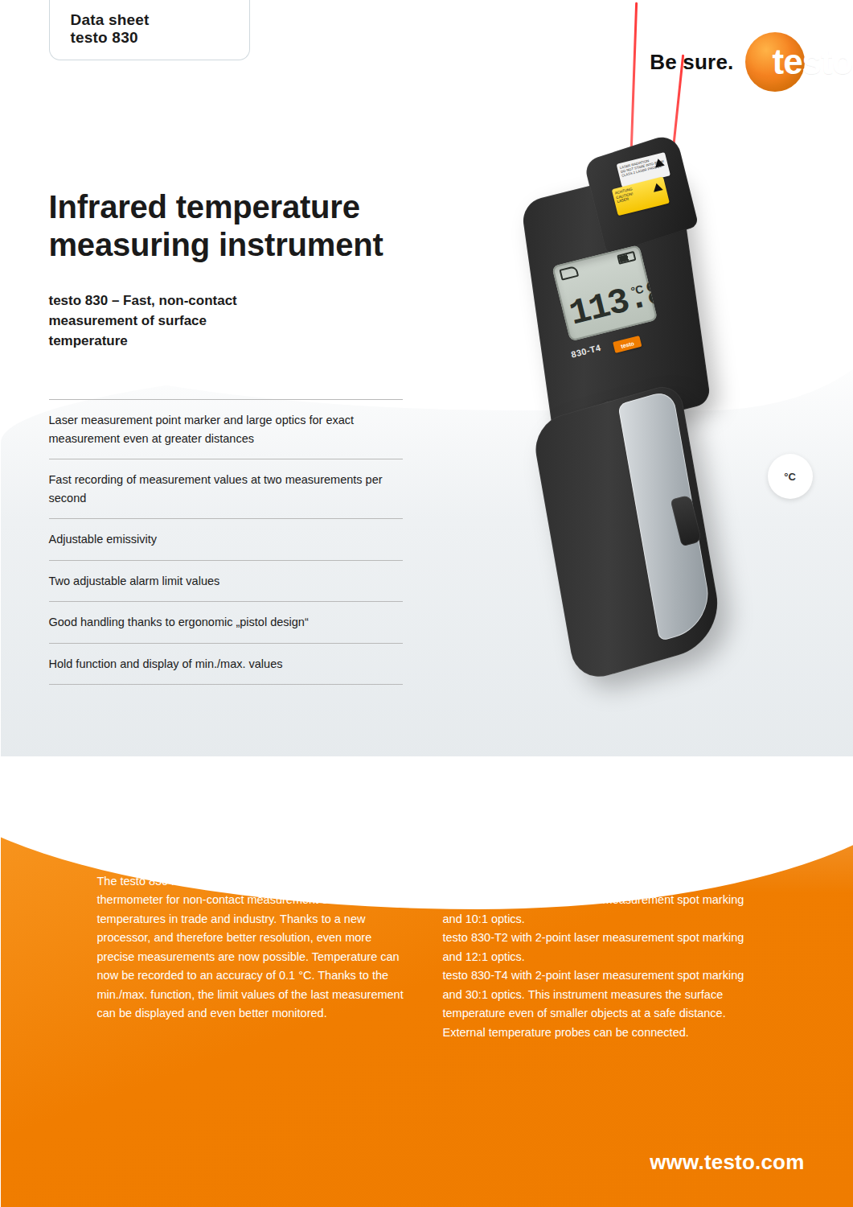Data sheet
testo 830
Be sure.
testo
Infrared temperature
measuring instrument
testo 830 – Fast, non-contact
measurement of surface
temperature
Laser measurement point marker and large optics for exact measurement even at greater distances
Fast recording of measurement values at two measurements per second
Adjustable emissivity
Two adjustable alarm limit values
Good handling thanks to ergonomic „pistol design“
Hold function and display of min./max. values
°C
LASER RADIATION
DO NOT STARE INTO BEAM
CLASS 2 LASER PRODUCT
ACHTUNG
CAUTION!
LASER
113.8
°C
830-T4
OFF
The testo 830 is a universally applicable infrared thermometer for non-contact measurement of surface temperatures in trade and industry. Thanks to a new processor, and therefore better resolution, even more precise measurements are now possible. Temperature can now be recorded to an accuracy of 0.1 °C. Thanks to the min./max. function, the limit values of the last measurement can be displayed and even better monitored.
The testo 830 infrared thermometer in brief:
testo 830-T1 with 1-point laser measurement spot marking and 10:1 optics.
testo 830-T2 with 2-point laser measurement spot marking and 12:1 optics.
testo 830-T4 with 2-point laser measurement spot marking and 30:1 optics. This instrument measures the surface temperature even of smaller objects at a safe distance. External temperature probes can be connected.
www.testo.com